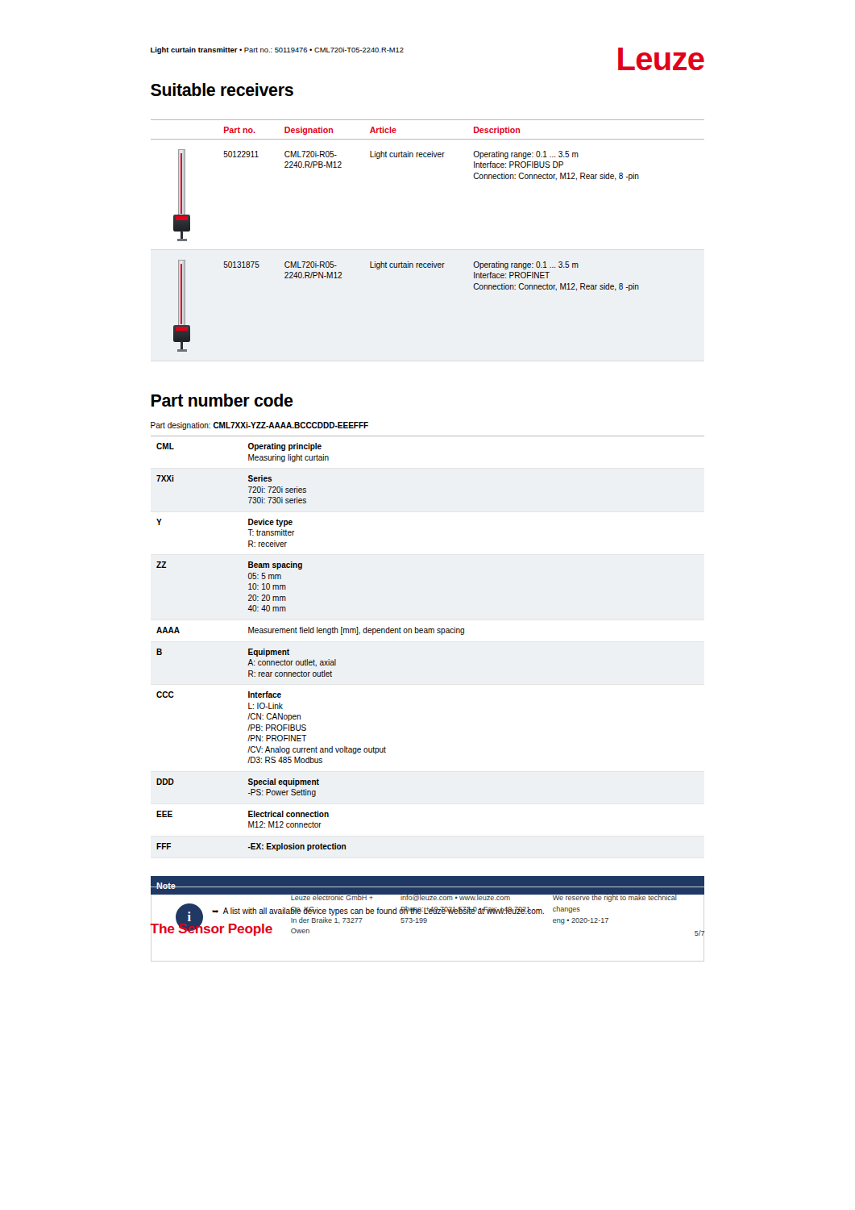Light curtain transmitter • Part no.: 50119476 • CML720i-T05-2240.R-M12
Leuze
Suitable receivers
| | Part no. | Designation | Article | Description |
| --- | --- | --- | --- | --- |
| | 50122911 | CML720i-R05-2240.R/PB-M12 | Light curtain receiver | Operating range: 0.1 ... 3.5 m Interface: PROFIBUS DP Connection: Connector, M12, Rear side, 8 -pin |
| | 50131875 | CML720i-R05-2240.R/PN-M12 | Light curtain receiver | Operating range: 0.1 ... 3.5 m Interface: PROFINET Connection: Connector, M12, Rear side, 8 -pin |
Part number code
Part designation: CML7XXi-YZZ-AAAA.BCCCDDD-EEEFFF
| CML | Operating principle Measuring light curtain |
| 7XXi | Series 720i: 720i series 730i: 730i series |
| Y | Device type T: transmitter R: receiver |
| ZZ | Beam spacing 05: 5 mm 10: 10 mm 20: 20 mm 40: 40 mm |
| AAAA | Measurement field length [mm], dependent on beam spacing |
| B | Equipment A: connector outlet, axial R: rear connector outlet |
| CCC | Interface L: IO-Link /CN: CANopen /PB: PROFIBUS /PN: PROFINET /CV: Analog current and voltage output /D3: RS 485 Modbus |
| DDD | Special equipment -PS: Power Setting |
| EEE | Electrical connection M12: M12 connector |
| FFF | -EX: Explosion protection |
Note
i
➥A list with all available device types can be found on the Leuze website at www.leuze.com.
The Sensor People
Leuze electronic GmbH + Co. KG
In der Braike 1, 73277 Owen
info@leuze.com • www.leuze.com
Phone: +49 7021 573-0 • Fax: +49 7021 573-199
We reserve the right to make technical changes
eng • 2020-12-17
5/7